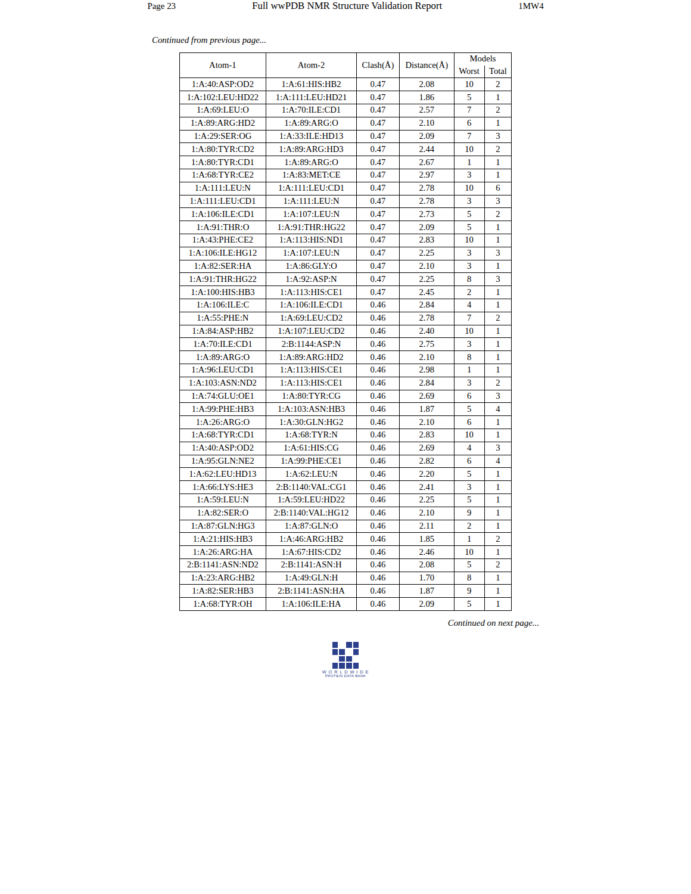Page 23
Full wwPDB NMR Structure Validation Report
1MW4
Continued from previous page...
| Atom-1 | Atom-2 | Clash(Å) | Distance(Å) | Models |
| --- | --- | --- | --- | --- |
| Worst | Total |
| 1:A:40:ASP:OD2 | 1:A:61:HIS:HB2 | 0.47 | 2.08 | 10 | 2 |
| 1:A:102:LEU:HD22 | 1:A:111:LEU:HD21 | 0.47 | 1.86 | 5 | 1 |
| 1:A:69:LEU:O | 1:A:70:ILE:CD1 | 0.47 | 2.57 | 7 | 2 |
| 1:A:89:ARG:HD2 | 1:A:89:ARG:O | 0.47 | 2.10 | 6 | 1 |
| 1:A:29:SER:OG | 1:A:33:ILE:HD13 | 0.47 | 2.09 | 7 | 3 |
| 1:A:80:TYR:CD2 | 1:A:89:ARG:HD3 | 0.47 | 2.44 | 10 | 2 |
| 1:A:80:TYR:CD1 | 1:A:89:ARG:O | 0.47 | 2.67 | 1 | 1 |
| 1:A:68:TYR:CE2 | 1:A:83:MET:CE | 0.47 | 2.97 | 3 | 1 |
| 1:A:111:LEU:N | 1:A:111:LEU:CD1 | 0.47 | 2.78 | 10 | 6 |
| 1:A:111:LEU:CD1 | 1:A:111:LEU:N | 0.47 | 2.78 | 3 | 3 |
| 1:A:106:ILE:CD1 | 1:A:107:LEU:N | 0.47 | 2.73 | 5 | 2 |
| 1:A:91:THR:O | 1:A:91:THR:HG22 | 0.47 | 2.09 | 5 | 1 |
| 1:A:43:PHE:CE2 | 1:A:113:HIS:ND1 | 0.47 | 2.83 | 10 | 1 |
| 1:A:106:ILE:HG12 | 1:A:107:LEU:N | 0.47 | 2.25 | 3 | 3 |
| 1:A:82:SER:HA | 1:A:86:GLY:O | 0.47 | 2.10 | 3 | 1 |
| 1:A:91:THR:HG22 | 1:A:92:ASP:N | 0.47 | 2.25 | 8 | 3 |
| 1:A:100:HIS:HB3 | 1:A:113:HIS:CE1 | 0.47 | 2.45 | 2 | 1 |
| 1:A:106:ILE:C | 1:A:106:ILE:CD1 | 0.46 | 2.84 | 4 | 1 |
| 1:A:55:PHE:N | 1:A:69:LEU:CD2 | 0.46 | 2.78 | 7 | 2 |
| 1:A:84:ASP:HB2 | 1:A:107:LEU:CD2 | 0.46 | 2.40 | 10 | 1 |
| 1:A:70:ILE:CD1 | 2:B:1144:ASP:N | 0.46 | 2.75 | 3 | 1 |
| 1:A:89:ARG:O | 1:A:89:ARG:HD2 | 0.46 | 2.10 | 8 | 1 |
| 1:A:96:LEU:CD1 | 1:A:113:HIS:CE1 | 0.46 | 2.98 | 1 | 1 |
| 1:A:103:ASN:ND2 | 1:A:113:HIS:CE1 | 0.46 | 2.84 | 3 | 2 |
| 1:A:74:GLU:OE1 | 1:A:80:TYR:CG | 0.46 | 2.69 | 6 | 3 |
| 1:A:99:PHE:HB3 | 1:A:103:ASN:HB3 | 0.46 | 1.87 | 5 | 4 |
| 1:A:26:ARG:O | 1:A:30:GLN:HG2 | 0.46 | 2.10 | 6 | 1 |
| 1:A:68:TYR:CD1 | 1:A:68:TYR:N | 0.46 | 2.83 | 10 | 1 |
| 1:A:40:ASP:OD2 | 1:A:61:HIS:CG | 0.46 | 2.69 | 4 | 3 |
| 1:A:95:GLN:NE2 | 1:A:99:PHE:CE1 | 0.46 | 2.82 | 6 | 4 |
| 1:A:62:LEU:HD13 | 1:A:62:LEU:N | 0.46 | 2.20 | 5 | 1 |
| 1:A:66:LYS:HE3 | 2:B:1140:VAL:CG1 | 0.46 | 2.41 | 3 | 1 |
| 1:A:59:LEU:N | 1:A:59:LEU:HD22 | 0.46 | 2.25 | 5 | 1 |
| 1:A:82:SER:O | 2:B:1140:VAL:HG12 | 0.46 | 2.10 | 9 | 1 |
| 1:A:87:GLN:HG3 | 1:A:87:GLN:O | 0.46 | 2.11 | 2 | 1 |
| 1:A:21:HIS:HB3 | 1:A:46:ARG:HB2 | 0.46 | 1.85 | 1 | 2 |
| 1:A:26:ARG:HA | 1:A:67:HIS:CD2 | 0.46 | 2.46 | 10 | 1 |
| 2:B:1141:ASN:ND2 | 2:B:1141:ASN:H | 0.46 | 2.08 | 5 | 2 |
| 1:A:23:ARG:HB2 | 1:A:49:GLN:H | 0.46 | 1.70 | 8 | 1 |
| 1:A:82:SER:HB3 | 2:B:1141:ASN:HA | 0.46 | 1.87 | 9 | 1 |
| 1:A:68:TYR:OH | 1:A:106:ILE:HA | 0.46 | 2.09 | 5 | 1 |
Continued on next page...
W O R L D W I D E
PROTEIN DATA BANK